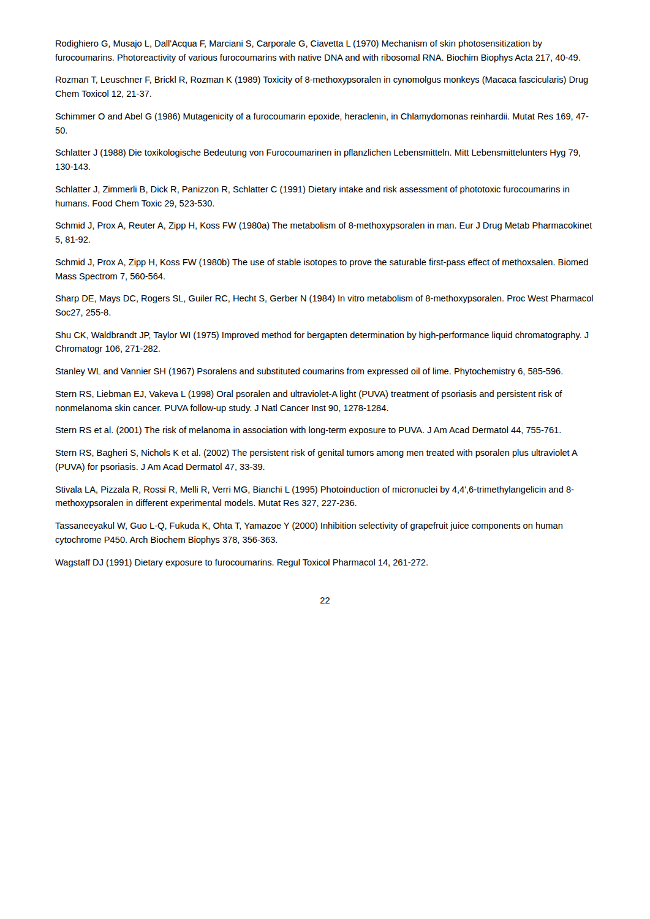Rodighiero G, Musajo L, Dall'Acqua F, Marciani S, Carporale G, Ciavetta L (1970) Mechanism of skin photosensitization by furocoumarins. Photoreactivity of various furocoumarins with native DNA and with ribosomal RNA. Biochim Biophys Acta 217, 40-49.
Rozman T, Leuschner F, Brickl R, Rozman K (1989) Toxicity of 8-methoxypsoralen in cynomolgus monkeys (Macaca fascicularis) Drug Chem Toxicol 12, 21-37.
Schimmer O and Abel G (1986) Mutagenicity of a furocoumarin epoxide, heraclenin, in Chlamydomonas reinhardii. Mutat Res 169, 47-50.
Schlatter J (1988) Die toxikologische Bedeutung von Furocoumarinen in pflanzlichen Lebensmitteln. Mitt Lebensmittelunters Hyg 79, 130-143.
Schlatter J, Zimmerli B, Dick R, Panizzon R, Schlatter C (1991) Dietary intake and risk assessment of phototoxic furocoumarins in humans. Food Chem Toxic 29, 523-530.
Schmid J, Prox A, Reuter A, Zipp H, Koss FW (1980a) The metabolism of 8-methoxypsoralen in man. Eur J Drug Metab Pharmacokinet 5, 81-92.
Schmid J, Prox A, Zipp H, Koss FW (1980b) The use of stable isotopes to prove the saturable first-pass effect of methoxsalen. Biomed Mass Spectrom 7, 560-564.
Sharp DE, Mays DC, Rogers SL, Guiler RC, Hecht S, Gerber N (1984) In vitro metabolism of 8-methoxypsoralen. Proc West Pharmacol Soc27, 255-8.
Shu CK, Waldbrandt JP, Taylor WI (1975) Improved method for bergapten determination by high-performance liquid chromatography. J Chromatogr 106, 271-282.
Stanley WL and Vannier SH (1967) Psoralens and substituted coumarins from expressed oil of lime. Phytochemistry 6, 585-596.
Stern RS, Liebman EJ, Vakeva L (1998) Oral psoralen and ultraviolet-A light (PUVA) treatment of psoriasis and persistent risk of nonmelanoma skin cancer. PUVA follow-up study. J Natl Cancer Inst 90, 1278-1284.
Stern RS et al. (2001) The risk of melanoma in association with long-term exposure to PUVA. J Am Acad Dermatol 44, 755-761.
Stern RS, Bagheri S, Nichols K et al. (2002) The persistent risk of genital tumors among men treated with psoralen plus ultraviolet A (PUVA) for psoriasis. J Am Acad Dermatol 47, 33-39.
Stivala LA, Pizzala R, Rossi R, Melli R, Verri MG, Bianchi L (1995) Photoinduction of micronuclei by 4,4',6-trimethylangelicin and 8-methoxypsoralen in different experimental models. Mutat Res 327, 227-236.
Tassaneeyakul W, Guo L-Q, Fukuda K, Ohta T, Yamazoe Y (2000) Inhibition selectivity of grapefruit juice components on human cytochrome P450. Arch Biochem Biophys 378, 356-363.
Wagstaff DJ (1991) Dietary exposure to furocoumarins. Regul Toxicol Pharmacol 14, 261-272.
22